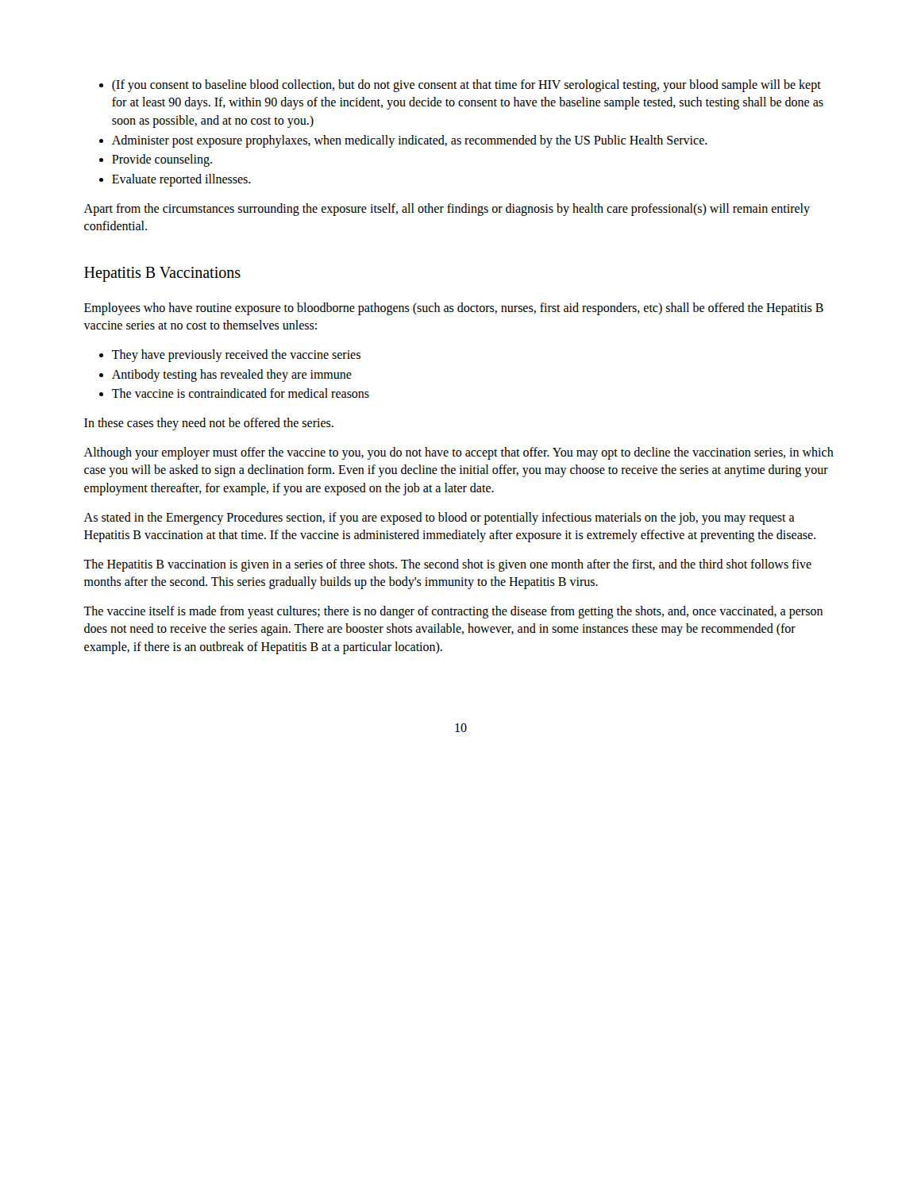(If you consent to baseline blood collection, but do not give consent at that time for HIV serological testing, your blood sample will be kept for at least 90 days. If, within 90 days of the incident, you decide to consent to have the baseline sample tested, such testing shall be done as soon as possible, and at no cost to you.)
Administer post exposure prophylaxes, when medically indicated, as recommended by the US Public Health Service.
Provide counseling.
Evaluate reported illnesses.
Apart from the circumstances surrounding the exposure itself, all other findings or diagnosis by health care professional(s) will remain entirely confidential.
Hepatitis B Vaccinations
Employees who have routine exposure to bloodborne pathogens (such as doctors, nurses, first aid responders, etc) shall be offered the Hepatitis B vaccine series at no cost to themselves unless:
They have previously received the vaccine series
Antibody testing has revealed they are immune
The vaccine is contraindicated for medical reasons
In these cases they need not be offered the series.
Although your employer must offer the vaccine to you, you do not have to accept that offer. You may opt to decline the vaccination series, in which case you will be asked to sign a declination form. Even if you decline the initial offer, you may choose to receive the series at anytime during your employment thereafter, for example, if you are exposed on the job at a later date.
As stated in the Emergency Procedures section, if you are exposed to blood or potentially infectious materials on the job, you may request a Hepatitis B vaccination at that time. If the vaccine is administered immediately after exposure it is extremely effective at preventing the disease.
The Hepatitis B vaccination is given in a series of three shots. The second shot is given one month after the first, and the third shot follows five months after the second. This series gradually builds up the body's immunity to the Hepatitis B virus.
The vaccine itself is made from yeast cultures; there is no danger of contracting the disease from getting the shots, and, once vaccinated, a person does not need to receive the series again. There are booster shots available, however, and in some instances these may be recommended (for example, if there is an outbreak of Hepatitis B at a particular location).
10